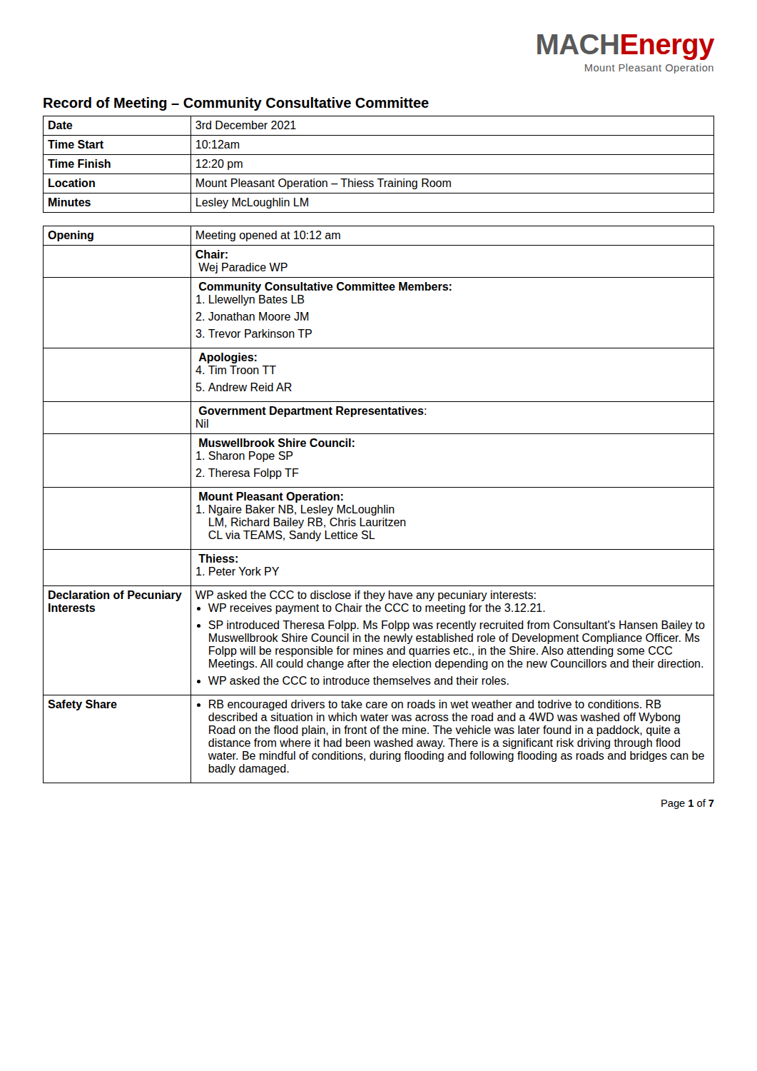MACH Energy
Mount Pleasant Operation
Record of Meeting – Community Consultative Committee
| Date | 3rd December 2021 |
| Time Start | 10:12am |
| Time Finish | 12:20 pm |
| Location | Mount Pleasant Operation – Thiess Training Room |
| Minutes | Lesley McLoughlin LM |
| Opening | Meeting opened at 10:12 am |
| | Chair: Wej Paradice WP |
| | Community Consultative Committee Members: Llewellyn Bates LB Jonathan Moore JM Trevor Parkinson TP |
| | Apologies: Tim Troon TT Andrew Reid AR |
| | Government Department Representatives : Nil |
| | Muswellbrook Shire Council: Sharon Pope SP Theresa Folpp TF |
| | Mount Pleasant Operation: Ngaire Baker NB, Lesley McLoughlin LM, Richard Bailey RB, Chris Lauritzen CL via TEAMS, Sandy Lettice SL |
| | Thiess: Peter York PY |
| Declaration of Pecuniary Interests | WP asked the CCC to disclose if they have any pecuniary interests: WP receives payment to Chair the CCC to meeting for the 3.12.21. SP introduced Theresa Folpp. Ms Folpp was recently recruited from Consultant's Hansen Bailey to Muswellbrook Shire Council in the newly established role of Development Compliance Officer. Ms Folpp will be responsible for mines and quarries etc., in the Shire. Also attending some CCC Meetings. All could change after the election depending on the new Councillors and their direction. WP asked the CCC to introduce themselves and their roles. |
| Safety Share | RB encouraged drivers to take care on roads in wet weather and todrive to conditions. RB described a situation in which water was across the road and a 4WD was washed off Wybong Road on the flood plain, in front of the mine. The vehicle was later found in a paddock, quite a distance from where it had been washed away. There is a significant risk driving through flood water. Be mindful of conditions, during flooding and following flooding as roads and bridges can be badly damaged. |
Page 1 of 7